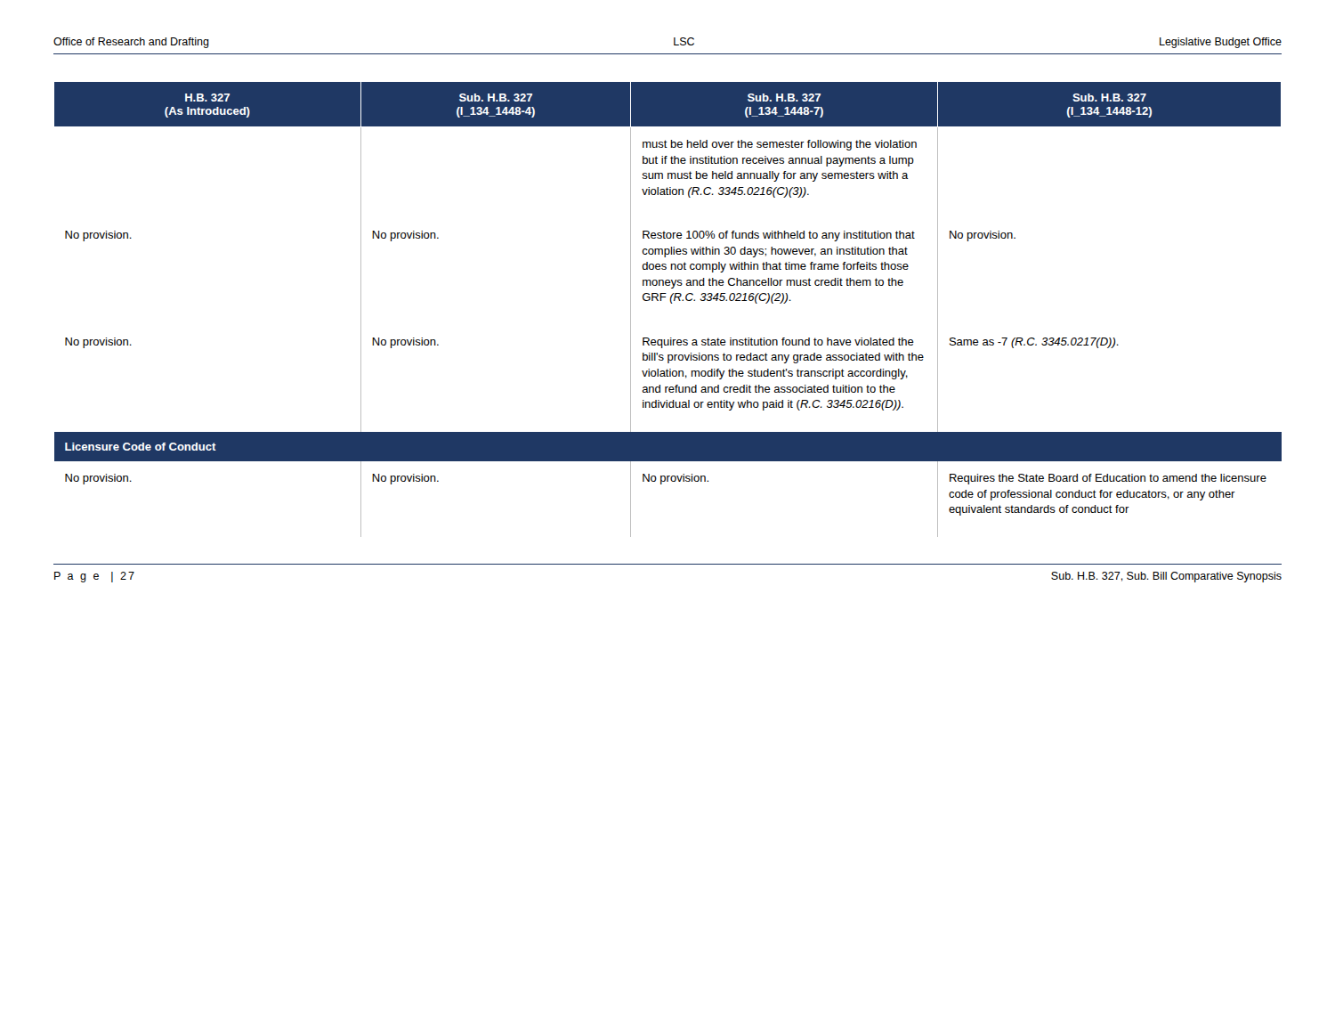Office of Research and Drafting
LSC
Legislative Budget Office
| H.B. 327 (As Introduced) | Sub. H.B. 327 (l_134_1448-4) | Sub. H.B. 327 (l_134_1448-7) | Sub. H.B. 327 (l_134_1448-12) |
| --- | --- | --- | --- |
| | | must be held over the semester following the violation but if the institution receives annual payments a lump sum must be held annually for any semesters with a violation (R.C. 3345.0216(C)(3)) . | |
| No provision. | No provision. | Restore 100% of funds withheld to any institution that complies within 30 days; however, an institution that does not comply within that time frame forfeits those moneys and the Chancellor must credit them to the GRF (R.C. 3345.0216(C)(2)) . | No provision. |
| No provision. | No provision. | Requires a state institution found to have violated the bill's provisions to redact any grade associated with the violation, modify the student's transcript accordingly, and refund and credit the associated tuition to the individual or entity who paid it ( R.C. 3345.0216(D)) . | Same as -7 (R.C. 3345.0217(D)) . |
| Licensure Code of Conduct |
| No provision. | No provision. | No provision. | Requires the State Board of Education to amend the licensure code of professional conduct for educators, or any other equivalent standards of conduct for |
P a g e | 27
Sub. H.B. 327, Sub. Bill Comparative Synopsis